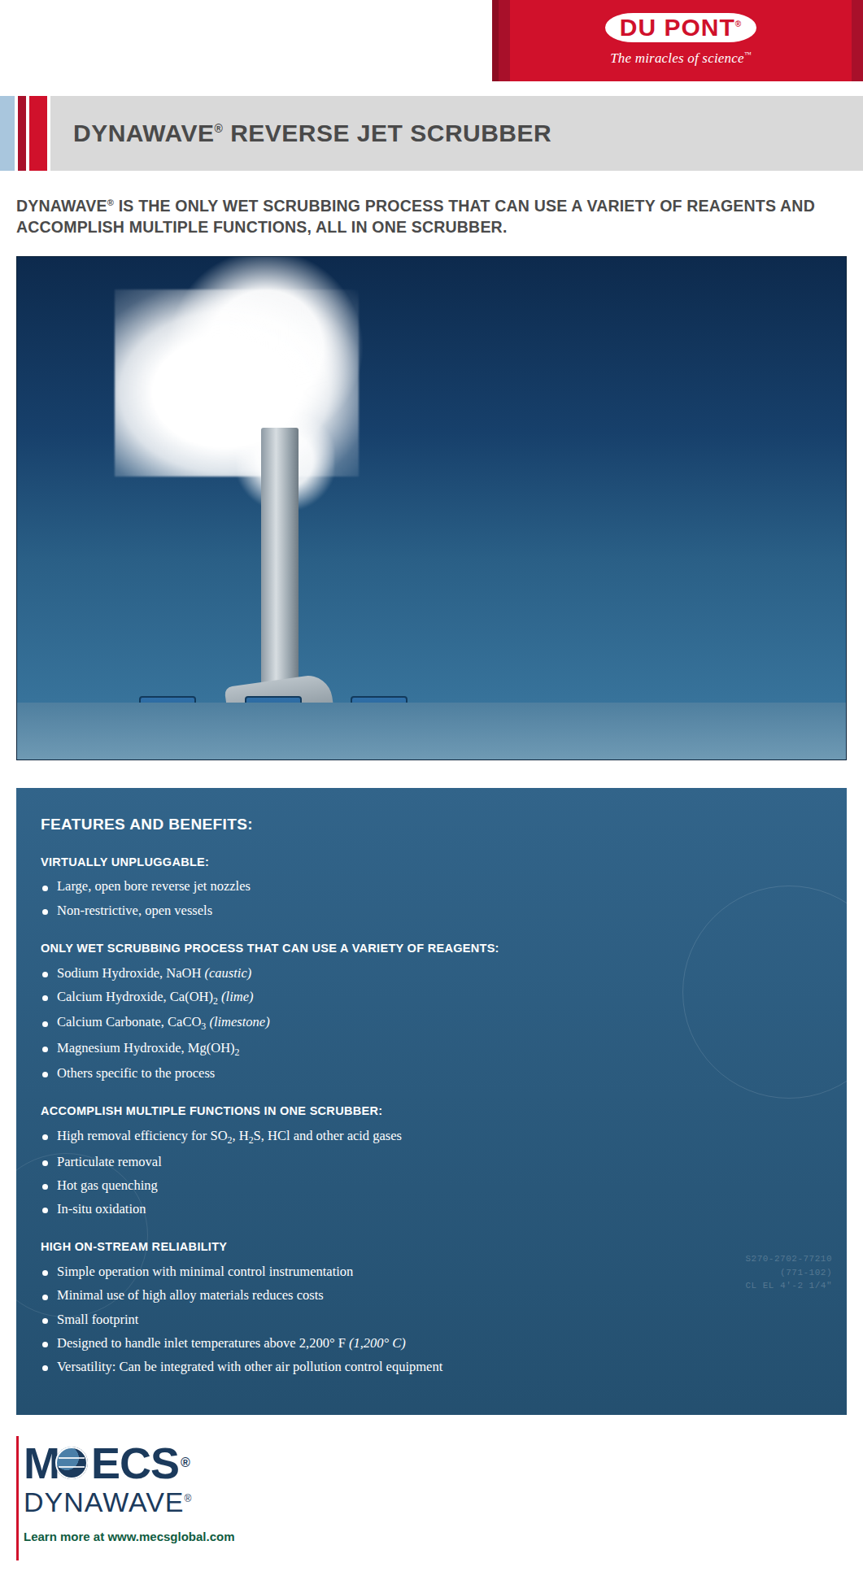DU PONT®
The miracles of science™
DynaWave® Reverse Jet Scrubber
DynaWave® is the only wet scrubbing process that can use a variety of reagents and accomplish multiple functions, all in one scrubber.
P-906
P-905
P-904
Features and Benefits:
Virtually Unpluggable:
Large, open bore reverse jet nozzles
Non-restrictive, open vessels
Only wet scrubbing process that can use a variety of reagents:
Sodium Hydroxide, NaOH (caustic)
Calcium Hydroxide, Ca(OH)2 (lime)
Calcium Carbonate, CaCO3 (limestone)
Magnesium Hydroxide, Mg(OH)2
Others specific to the process
Accomplish multiple functions in one scrubber:
High removal efficiency for SO2, H2S, HCl and other acid gases
Particulate removal
Hot gas quenching
In-situ oxidation
High on-stream reliability
Simple operation with minimal control instrumentation
Minimal use of high alloy materials reduces costs
Small footprint
Designed to handle inlet temperatures above 2,200° F (1,200° C)
Versatility: Can be integrated with other air pollution control equipment
S270-2702-77210
(771-102)
CL EL 4'-2 1/4"
M ECS®
DYNAWAVE®
Learn more at www.mecsglobal.com